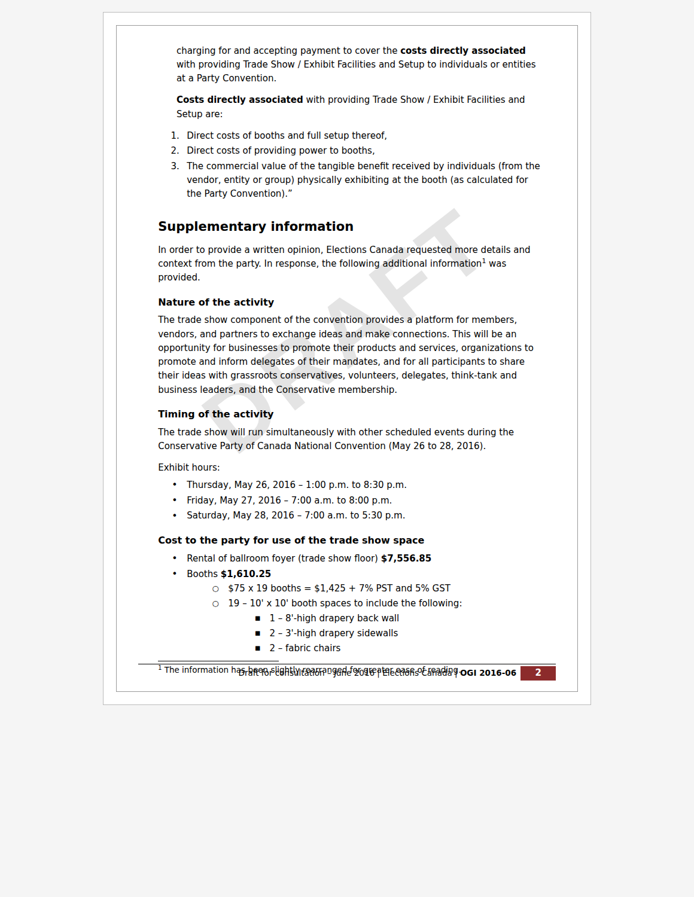DRAFT
charging for and accepting payment to cover the costs directly associated with providing Trade Show / Exhibit Facilities and Setup to individuals or entities at a Party Convention.
Costs directly associated with providing Trade Show / Exhibit Facilities and Setup are:
Direct costs of booths and full setup thereof,
Direct costs of providing power to booths,
The commercial value of the tangible benefit received by individuals (from the vendor, entity or group) physically exhibiting at the booth (as calculated for the Party Convention).”
Supplementary information
In order to provide a written opinion, Elections Canada requested more details and context from the party. In response, the following additional information1 was provided.
Nature of the activity
The trade show component of the convention provides a platform for members, vendors, and partners to exchange ideas and make connections. This will be an opportunity for businesses to promote their products and services, organizations to promote and inform delegates of their mandates, and for all participants to share their ideas with grassroots conservatives, volunteers, delegates, think-tank and business leaders, and the Conservative membership.
Timing of the activity
The trade show will run simultaneously with other scheduled events during the Conservative Party of Canada National Convention (May 26 to 28, 2016).
Exhibit hours:
Thursday, May 26, 2016 – 1:00 p.m. to 8:30 p.m.
Friday, May 27, 2016 – 7:00 a.m. to 8:00 p.m.
Saturday, May 28, 2016 – 7:00 a.m. to 5:30 p.m.
Cost to the party for use of the trade show space
Rental of ballroom foyer (trade show floor) $7,556.85
Booths $1,610.25
$75 x 19 booths = $1,425 + 7% PST and 5% GST
19 – 10' x 10' booth spaces to include the following:
1 – 8'-high drapery back wall
2 – 3'-high drapery sidewalls
2 – fabric chairs
1 The information has been slightly rearranged for greater ease of reading.
Draft for consultation – June 2016 | Elections Canada | OGI 2016-06
2